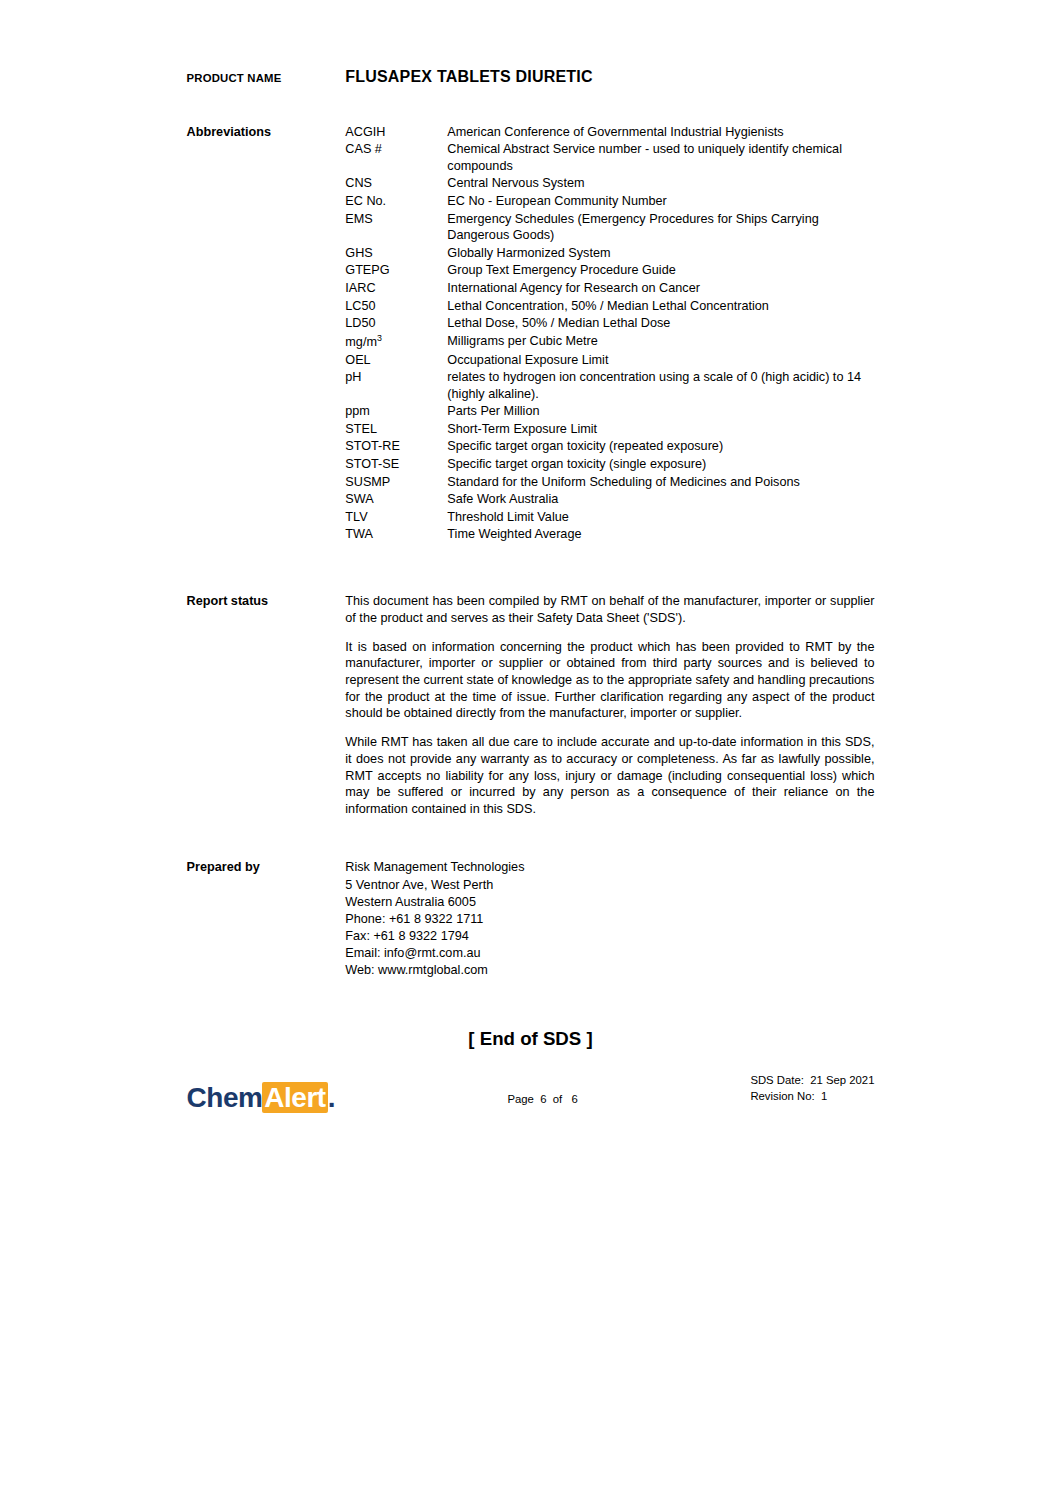PRODUCT NAME
FLUSAPEX TABLETS DIURETIC
Abbreviations
| ACGIH | American Conference of Governmental Industrial Hygienists |
| CAS # | Chemical Abstract Service number - used to uniquely identify chemical compounds |
| CNS | Central Nervous System |
| EC No. | EC No - European Community Number |
| EMS | Emergency Schedules (Emergency Procedures for Ships Carrying Dangerous Goods) |
| GHS | Globally Harmonized System |
| GTEPG | Group Text Emergency Procedure Guide |
| IARC | International Agency for Research on Cancer |
| LC50 | Lethal Concentration, 50% / Median Lethal Concentration |
| LD50 | Lethal Dose, 50% / Median Lethal Dose |
| mg/m 3 | Milligrams per Cubic Metre |
| OEL | Occupational Exposure Limit |
| pH | relates to hydrogen ion concentration using a scale of 0 (high acidic) to 14 (highly alkaline). |
| ppm | Parts Per Million |
| STEL | Short-Term Exposure Limit |
| STOT-RE | Specific target organ toxicity (repeated exposure) |
| STOT-SE | Specific target organ toxicity (single exposure) |
| SUSMP | Standard for the Uniform Scheduling of Medicines and Poisons |
| SWA | Safe Work Australia |
| TLV | Threshold Limit Value |
| TWA | Time Weighted Average |
Report status
This document has been compiled by RMT on behalf of the manufacturer, importer or supplier of the product and serves as their Safety Data Sheet ('SDS').
It is based on information concerning the product which has been provided to RMT by the manufacturer, importer or supplier or obtained from third party sources and is believed to represent the current state of knowledge as to the appropriate safety and handling precautions for the product at the time of issue. Further clarification regarding any aspect of the product should be obtained directly from the manufacturer, importer or supplier.
While RMT has taken all due care to include accurate and up-to-date information in this SDS, it does not provide any warranty as to accuracy or completeness. As far as lawfully possible, RMT accepts no liability for any loss, injury or damage (including consequential loss) which may be suffered or incurred by any person as a consequence of their reliance on the information contained in this SDS.
Prepared by
Risk Management Technologies
5 Ventnor Ave, West Perth
Western Australia 6005
Phone: +61 8 9322 1711
Fax: +61 8 9322 1794
Email: info@rmt.com.au
Web: www.rmtglobal.com
[ End of SDS ]
ChemAlert.
Page 6 of 6
SDS Date: 21 Sep 2021
Revision No: 1